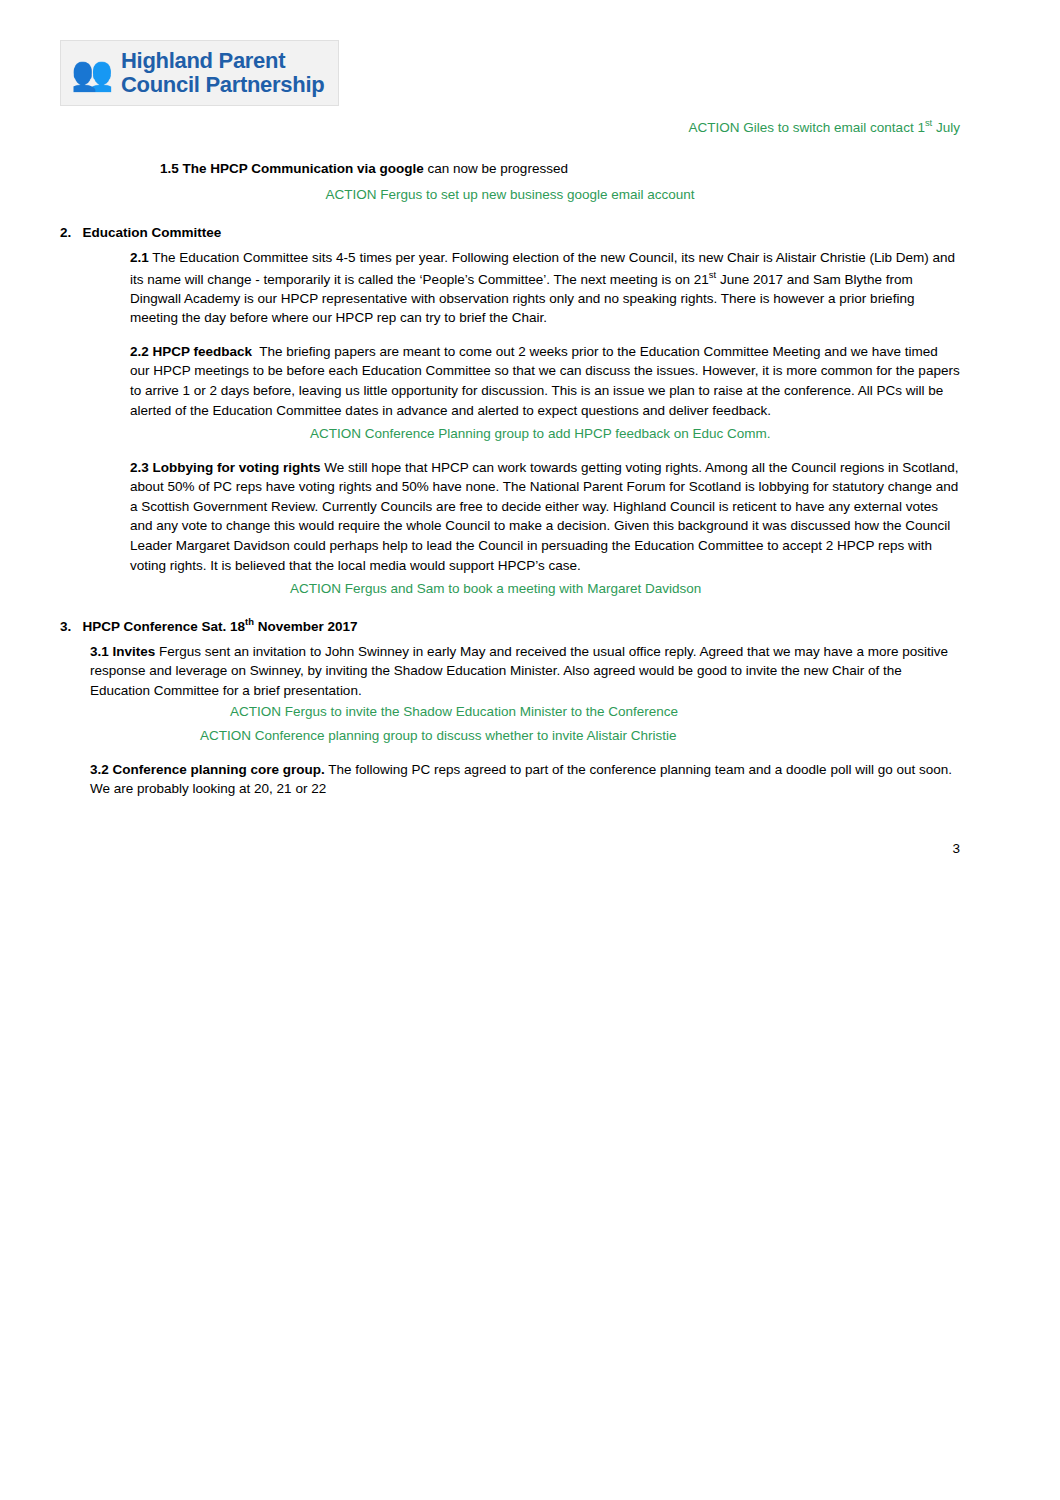👥Highland Parent
Council Partnership
ACTION Giles to switch email contact 1st July
1.5 The HPCP Communication via google can now be progressed
ACTION Fergus to set up new business google email account
2. Education Committee
2.1 The Education Committee sits 4-5 times per year. Following election of the new Council, its new Chair is Alistair Christie (Lib Dem) and its name will change - temporarily it is called the ‘People’s Committee’. The next meeting is on 21st June 2017 and Sam Blythe from Dingwall Academy is our HPCP representative with observation rights only and no speaking rights. There is however a prior briefing meeting the day before where our HPCP rep can try to brief the Chair.
2.2 HPCP feedback The briefing papers are meant to come out 2 weeks prior to the Education Committee Meeting and we have timed our HPCP meetings to be before each Education Committee so that we can discuss the issues. However, it is more common for the papers to arrive 1 or 2 days before, leaving us little opportunity for discussion. This is an issue we plan to raise at the conference. All PCs will be alerted of the Education Committee dates in advance and alerted to expect questions and deliver feedback.
ACTION Conference Planning group to add HPCP feedback on Educ Comm.
2.3 Lobbying for voting rights We still hope that HPCP can work towards getting voting rights. Among all the Council regions in Scotland, about 50% of PC reps have voting rights and 50% have none. The National Parent Forum for Scotland is lobbying for statutory change and a Scottish Government Review. Currently Councils are free to decide either way. Highland Council is reticent to have any external votes and any vote to change this would require the whole Council to make a decision. Given this background it was discussed how the Council Leader Margaret Davidson could perhaps help to lead the Council in persuading the Education Committee to accept 2 HPCP reps with voting rights. It is believed that the local media would support HPCP’s case.
ACTION Fergus and Sam to book a meeting with Margaret Davidson
3. HPCP Conference Sat. 18th November 2017
3.1 Invites Fergus sent an invitation to John Swinney in early May and received the usual office reply. Agreed that we may have a more positive response and leverage on Swinney, by inviting the Shadow Education Minister. Also agreed would be good to invite the new Chair of the Education Committee for a brief presentation.
ACTION Fergus to invite the Shadow Education Minister to the Conference
ACTION Conference planning group to discuss whether to invite Alistair Christie
3.2 Conference planning core group. The following PC reps agreed to part of the conference planning team and a doodle poll will go out soon. We are probably looking at 20, 21 or 22
3